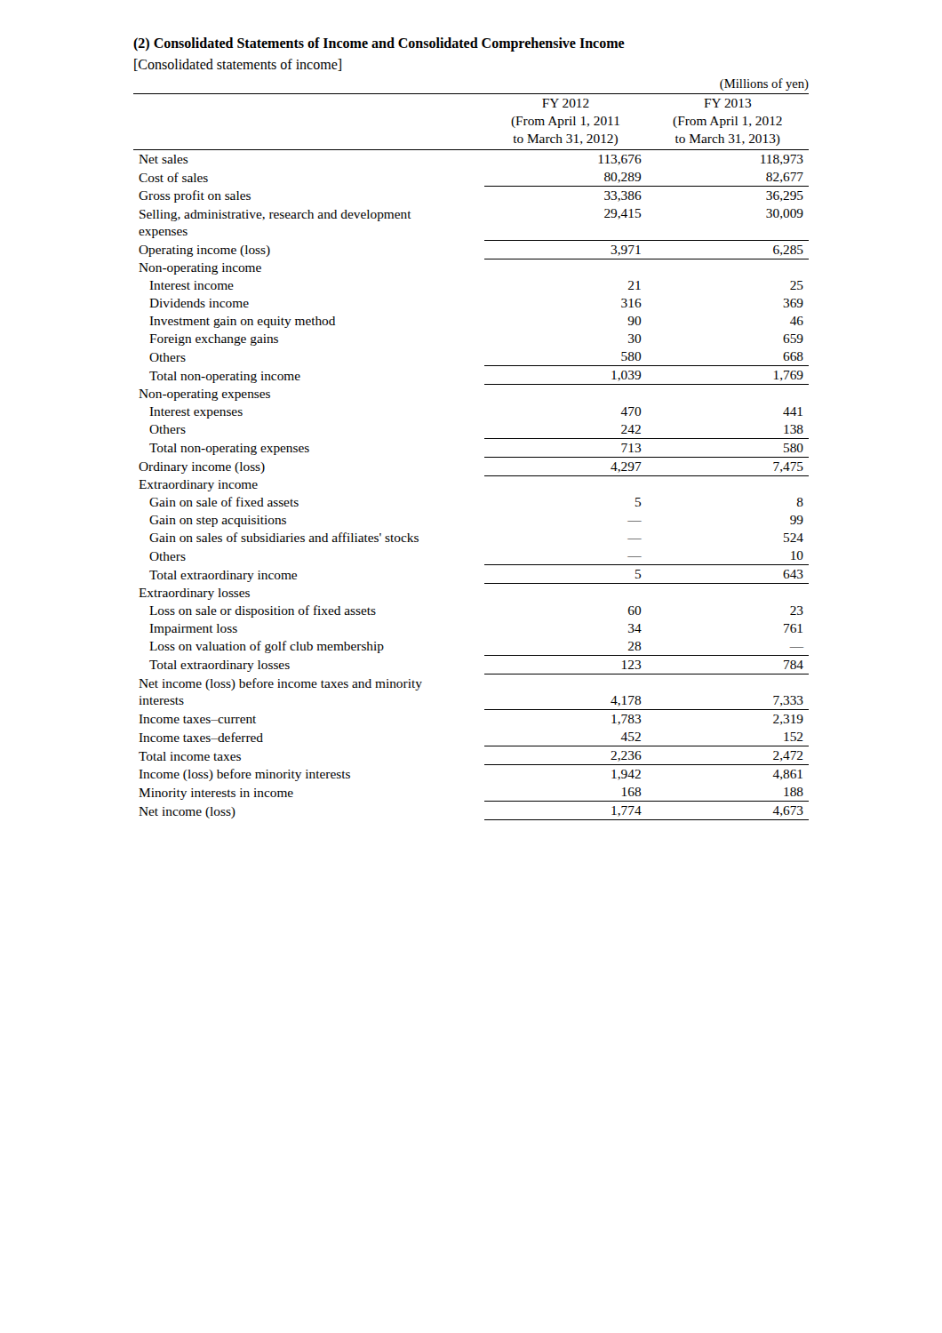(2) Consolidated Statements of Income and Consolidated Comprehensive Income
[Consolidated statements of income]
(Millions of yen)
| | FY 2012 | FY 2013 |
| --- | --- | --- |
| | (From April 1, 2011 | (From April 1, 2012 |
| | to March 31, 2012) | to March 31, 2013) |
| Net sales | 113,676 | 118,973 |
| Cost of sales | 80,289 | 82,677 |
| Gross profit on sales | 33,386 | 36,295 |
| Selling, administrative, research and development expenses | 29,415 | 30,009 |
| Operating income (loss) | 3,971 | 6,285 |
| Non-operating income | | |
| Interest income | 21 | 25 |
| Dividends income | 316 | 369 |
| Investment gain on equity method | 90 | 46 |
| Foreign exchange gains | 30 | 659 |
| Others | 580 | 668 |
| Total non-operating income | 1,039 | 1,769 |
| Non-operating expenses | | |
| Interest expenses | 470 | 441 |
| Others | 242 | 138 |
| Total non-operating expenses | 713 | 580 |
| Ordinary income (loss) | 4,297 | 7,475 |
| Extraordinary income | | |
| Gain on sale of fixed assets | 5 | 8 |
| Gain on step acquisitions | ― | 99 |
| Gain on sales of subsidiaries and affiliates' stocks | ― | 524 |
| Others | ― | 10 |
| Total extraordinary income | 5 | 643 |
| Extraordinary losses | | |
| Loss on sale or disposition of fixed assets | 60 | 23 |
| Impairment loss | 34 | 761 |
| Loss on valuation of golf club membership | 28 | ― |
| Total extraordinary losses | 123 | 784 |
| Net income (loss) before income taxes and minority interests | 4,178 | 7,333 |
| Income taxes–current | 1,783 | 2,319 |
| Income taxes–deferred | 452 | 152 |
| Total income taxes | 2,236 | 2,472 |
| Income (loss) before minority interests | 1,942 | 4,861 |
| Minority interests in income | 168 | 188 |
| Net income (loss) | 1,774 | 4,673 |